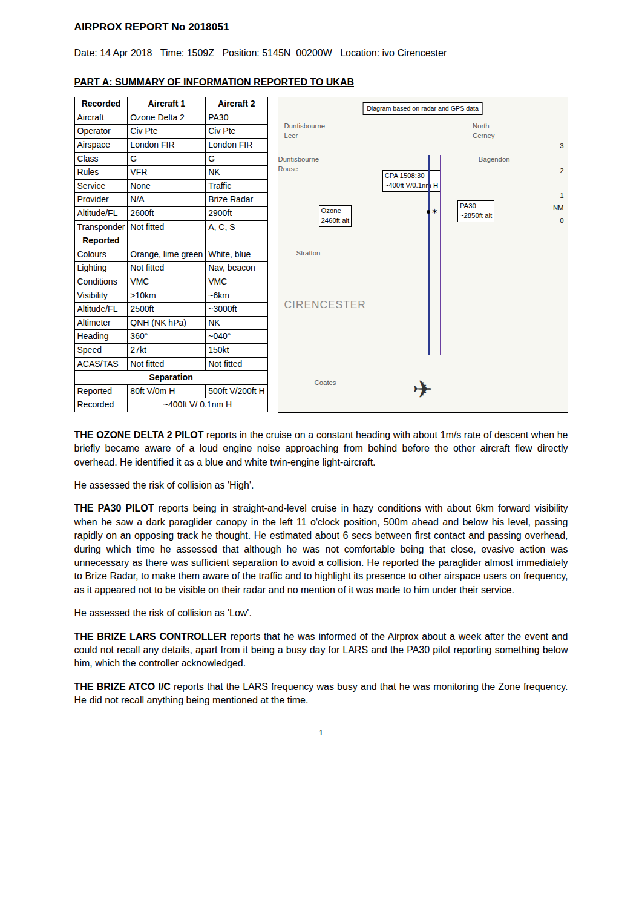AIRPROX REPORT No 2018051
Date: 14 Apr 2018 Time: 1509Z Position: 5145N 00200W Location: ivo Cirencester
PART A: SUMMARY OF INFORMATION REPORTED TO UKAB
| Recorded | Aircraft 1 | Aircraft 2 |
| --- | --- | --- |
| Aircraft | Ozone Delta 2 | PA30 |
| Operator | Civ Pte | Civ Pte |
| Airspace | London FIR | London FIR |
| Class | G | G |
| Rules | VFR | NK |
| Service | None | Traffic |
| Provider | N/A | Brize Radar |
| Altitude/FL | 2600ft | 2900ft |
| Transponder | Not fitted | A, C, S |
| Reported | | |
| Colours | Orange, lime green | White, blue |
| Lighting | Not fitted | Nav, beacon |
| Conditions | VMC | VMC |
| Visibility | >10km | ~6km |
| Altitude/FL | 2500ft | ~3000ft |
| Altimeter | QNH (NK hPa) | NK |
| Heading | 360° | ~040° |
| Speed | 27kt | 150kt |
| ACAS/TAS | Not fitted | Not fitted |
| Separation |
| Reported | 80ft V/0m H | 500ft V/200ft H |
| Recorded | ~400ft V/ 0.1nm H |
Diagram based on radar and GPS data
Duntisbourne
Leer
Duntisbourne
Rouse
North
Cerney
Bagendon
Stratton
CIRENCESTER
Coates
CPA 1508:30
~400ft V/0.1nm H
Ozone
2460ft alt
PA30
~2850ft alt
✶
3
2
1
0
NM
✈
THE OZONE DELTA 2 PILOT reports in the cruise on a constant heading with about 1m/s rate of descent when he briefly became aware of a loud engine noise approaching from behind before the other aircraft flew directly overhead. He identified it as a blue and white twin-engine light-aircraft.
He assessed the risk of collision as 'High'.
THE PA30 PILOT reports being in straight-and-level cruise in hazy conditions with about 6km forward visibility when he saw a dark paraglider canopy in the left 11 o'clock position, 500m ahead and below his level, passing rapidly on an opposing track he thought. He estimated about 6 secs between first contact and passing overhead, during which time he assessed that although he was not comfortable being that close, evasive action was unnecessary as there was sufficient separation to avoid a collision. He reported the paraglider almost immediately to Brize Radar, to make them aware of the traffic and to highlight its presence to other airspace users on frequency, as it appeared not to be visible on their radar and no mention of it was made to him under their service.
He assessed the risk of collision as 'Low'.
THE BRIZE LARS CONTROLLER reports that he was informed of the Airprox about a week after the event and could not recall any details, apart from it being a busy day for LARS and the PA30 pilot reporting something below him, which the controller acknowledged.
THE BRIZE ATCO I/C reports that the LARS frequency was busy and that he was monitoring the Zone frequency. He did not recall anything being mentioned at the time.
1